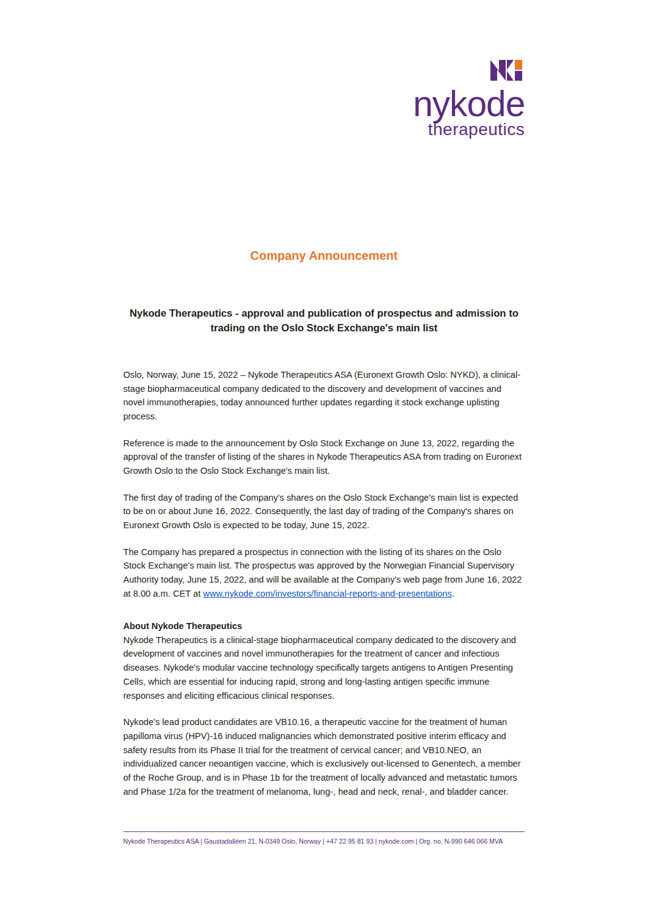nykode therapeutics
Company Announcement
Nykode Therapeutics - approval and publication of prospectus and admission to trading on the Oslo Stock Exchange's main list
Oslo, Norway, June 15, 2022 – Nykode Therapeutics ASA (Euronext Growth Oslo: NYKD), a clinical-stage biopharmaceutical company dedicated to the discovery and development of vaccines and novel immunotherapies, today announced further updates regarding it stock exchange uplisting process.
Reference is made to the announcement by Oslo Stock Exchange on June 13, 2022, regarding the approval of the transfer of listing of the shares in Nykode Therapeutics ASA from trading on Euronext Growth Oslo to the Oslo Stock Exchange's main list.
The first day of trading of the Company's shares on the Oslo Stock Exchange's main list is expected to be on or about June 16, 2022. Consequently, the last day of trading of the Company's shares on Euronext Growth Oslo is expected to be today, June 15, 2022.
The Company has prepared a prospectus in connection with the listing of its shares on the Oslo Stock Exchange's main list. The prospectus was approved by the Norwegian Financial Supervisory Authority today, June 15, 2022, and will be available at the Company's web page from June 16, 2022 at 8.00 a.m. CET at www.nykode.com/investors/financial-reports-and-presentations.
About Nykode Therapeutics
Nykode Therapeutics is a clinical-stage biopharmaceutical company dedicated to the discovery and development of vaccines and novel immunotherapies for the treatment of cancer and infectious diseases. Nykode's modular vaccine technology specifically targets antigens to Antigen Presenting Cells, which are essential for inducing rapid, strong and long-lasting antigen specific immune responses and eliciting efficacious clinical responses.
Nykode's lead product candidates are VB10.16, a therapeutic vaccine for the treatment of human papilloma virus (HPV)-16 induced malignancies which demonstrated positive interim efficacy and safety results from its Phase II trial for the treatment of cervical cancer; and VB10.NEO, an individualized cancer neoantigen vaccine, which is exclusively out-licensed to Genentech, a member of the Roche Group, and is in Phase 1b for the treatment of locally advanced and metastatic tumors and Phase 1/2a for the treatment of melanoma, lung-, head and neck, renal-, and bladder cancer.
Nykode Therapeutics ASA | Gaustadalléen 21, N-0349 Oslo, Norway | +47 22 95 81 93 | nykode.com | Org. no. N-990 646 066 MVA